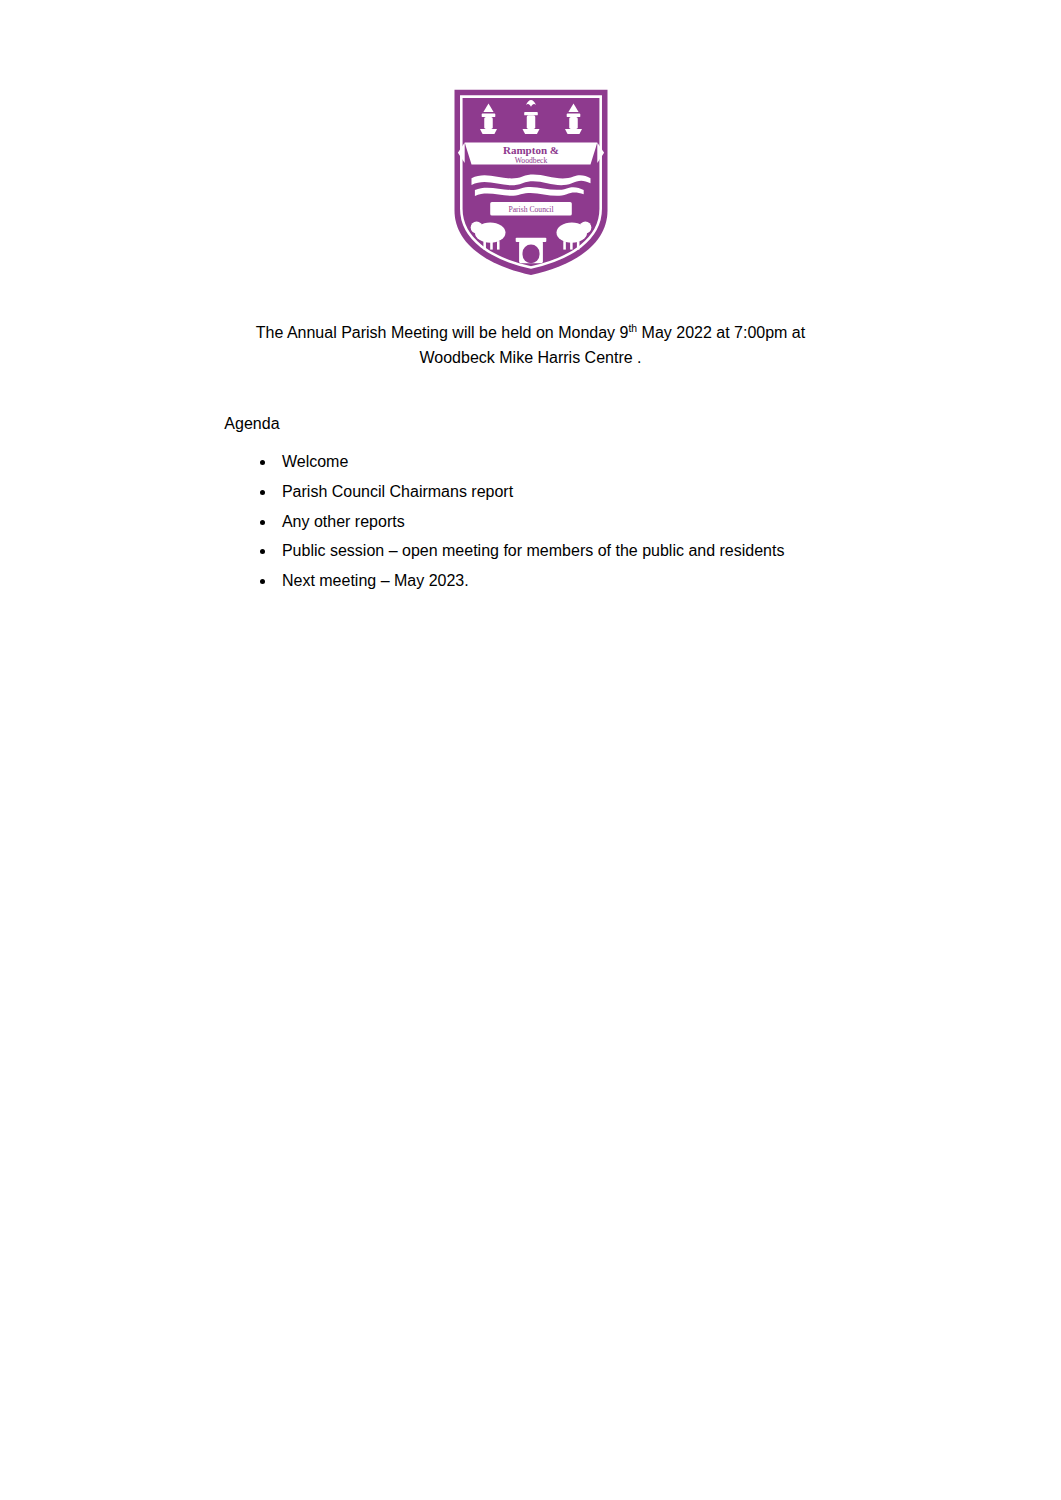Rampton & Woodbeck Parish Council Rampton & Woodbeck Parish Council
The Annual Parish Meeting will be held on Monday 9th May 2022 at 7:00pm at Woodbeck Mike Harris Centre .
Agenda
Welcome
Parish Council Chairmans report
Any other reports
Public session – open meeting for members of the public and residents
Next meeting – May 2023.